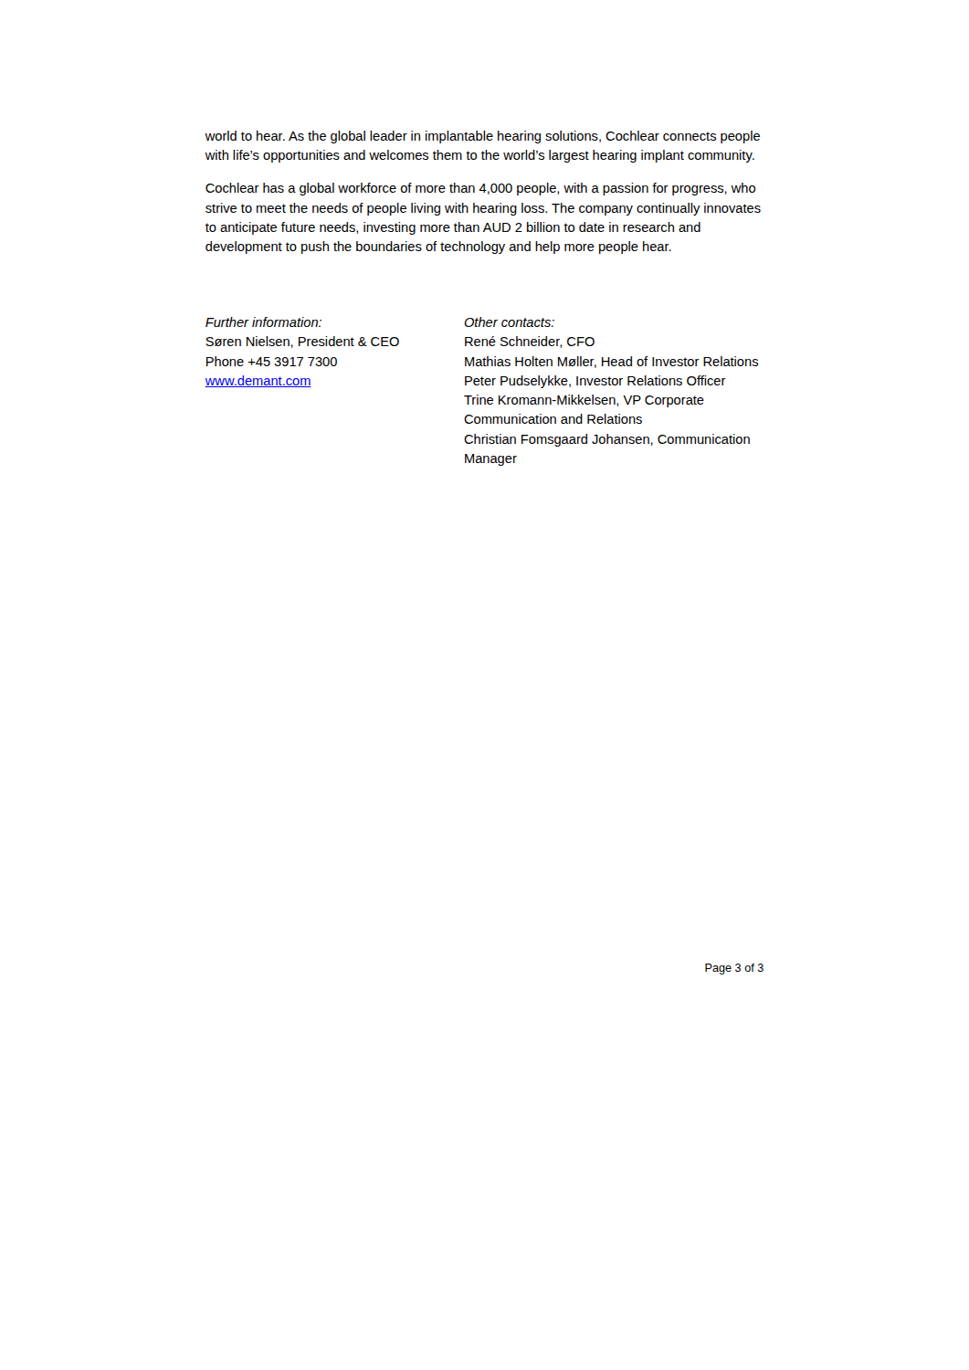world to hear. As the global leader in implantable hearing solutions, Cochlear connects people with life’s opportunities and welcomes them to the world’s largest hearing implant community.
Cochlear has a global workforce of more than 4,000 people, with a passion for progress, who strive to meet the needs of people living with hearing loss. The company continually innovates to anticipate future needs, investing more than AUD 2 billion to date in research and development to push the boundaries of technology and help more people hear.
Further information: Søren Nielsen, President & CEO Phone +45 3917 7300 www.demant.com
Other contacts: René Schneider, CFO Mathias Holten Møller, Head of Investor Relations Peter Pudselykke, Investor Relations Officer Trine Kromann-Mikkelsen, VP Corporate Communication and Relations Christian Fomsgaard Johansen, Communication Manager
Page 3 of 3